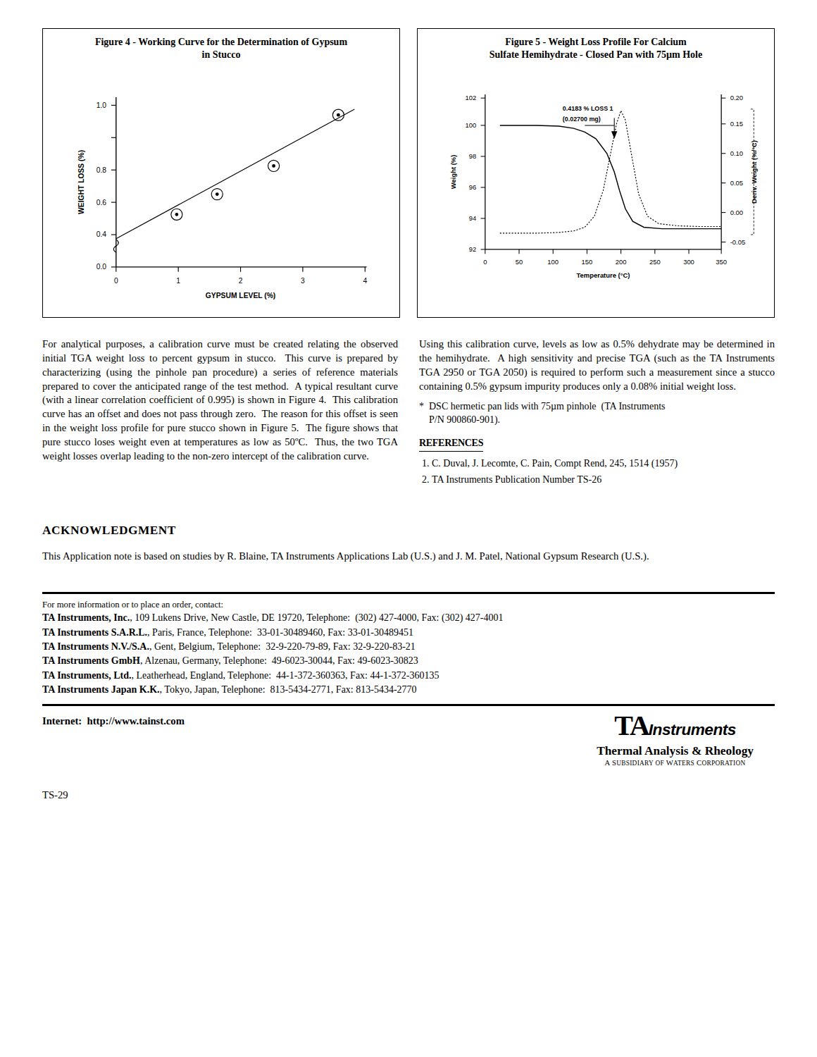Figure 4 - Working Curve for the Determination of Gypsum
in Stucco
0.0 0.4 0.6 0.8 1.0 0 1 2 3 4 GYPSUM LEVEL (%) WEIGHT LOSS (%)
Figure 5 - Weight Loss Profile For Calcium
Sulfate Hemihydrate - Closed Pan with 75µm Hole
92 94 96 98 100 102 -0.05 0.00 0.05 0.10 0.15 0.20 0 50 100 150 200 250 300 350 Temperature (°C) Weight (%) Deriv. Weight (%/°C) 0.4183 % LOSS 1 (0.02700 mg)
For analytical purposes, a calibration curve must be created relating the observed initial TGA weight loss to percent gypsum in stucco. This curve is prepared by characterizing (using the pinhole pan procedure) a series of reference materials prepared to cover the anticipated range of the test method. A typical resultant curve (with a linear correlation coefficient of 0.995) is shown in Figure 4. This calibration curve has an offset and does not pass through zero. The reason for this offset is seen in the weight loss profile for pure stucco shown in Figure 5. The figure shows that pure stucco loses weight even at temperatures as low as 50ºC. Thus, the two TGA weight losses overlap leading to the non-zero intercept of the calibration curve.
Using this calibration curve, levels as low as 0.5% dehydrate may be determined in the hemihydrate. A high sensitivity and precise TGA (such as the TA Instruments TGA 2950 or TGA 2050) is required to perform such a measurement since a stucco containing 0.5% gypsum impurity produces only a 0.08% initial weight loss.
* DSC hermetic pan lids with 75µm pinhole (TA Instruments P/N 900860-901).
REFERENCES
C. Duval, J. Lecomte, C. Pain, Compt Rend, 245, 1514 (1957)
TA Instruments Publication Number TS-26
ACKNOWLEDGMENT
This Application note is based on studies by R. Blaine, TA Instruments Applications Lab (U.S.) and J. M. Patel, National Gypsum Research (U.S.).
For more information or to place an order, contact:
TA Instruments, Inc., 109 Lukens Drive, New Castle, DE 19720, Telephone: (302) 427-4000, Fax: (302) 427-4001
TA Instruments S.A.R.L., Paris, France, Telephone: 33-01-30489460, Fax: 33-01-30489451
TA Instruments N.V./S.A., Gent, Belgium, Telephone: 32-9-220-79-89, Fax: 32-9-220-83-21
TA Instruments GmbH, Alzenau, Germany, Telephone: 49-6023-30044, Fax: 49-6023-30823
TA Instruments, Ltd., Leatherhead, England, Telephone: 44-1-372-360363, Fax: 44-1-372-360135
TA Instruments Japan K.K., Tokyo, Japan, Telephone: 813-5434-2771, Fax: 813-5434-2770
Internet: http://www.tainst.com
TA Instruments
Thermal Analysis & Rheology
A SUBSIDIARY OF WATERS CORPORATION
TS-29